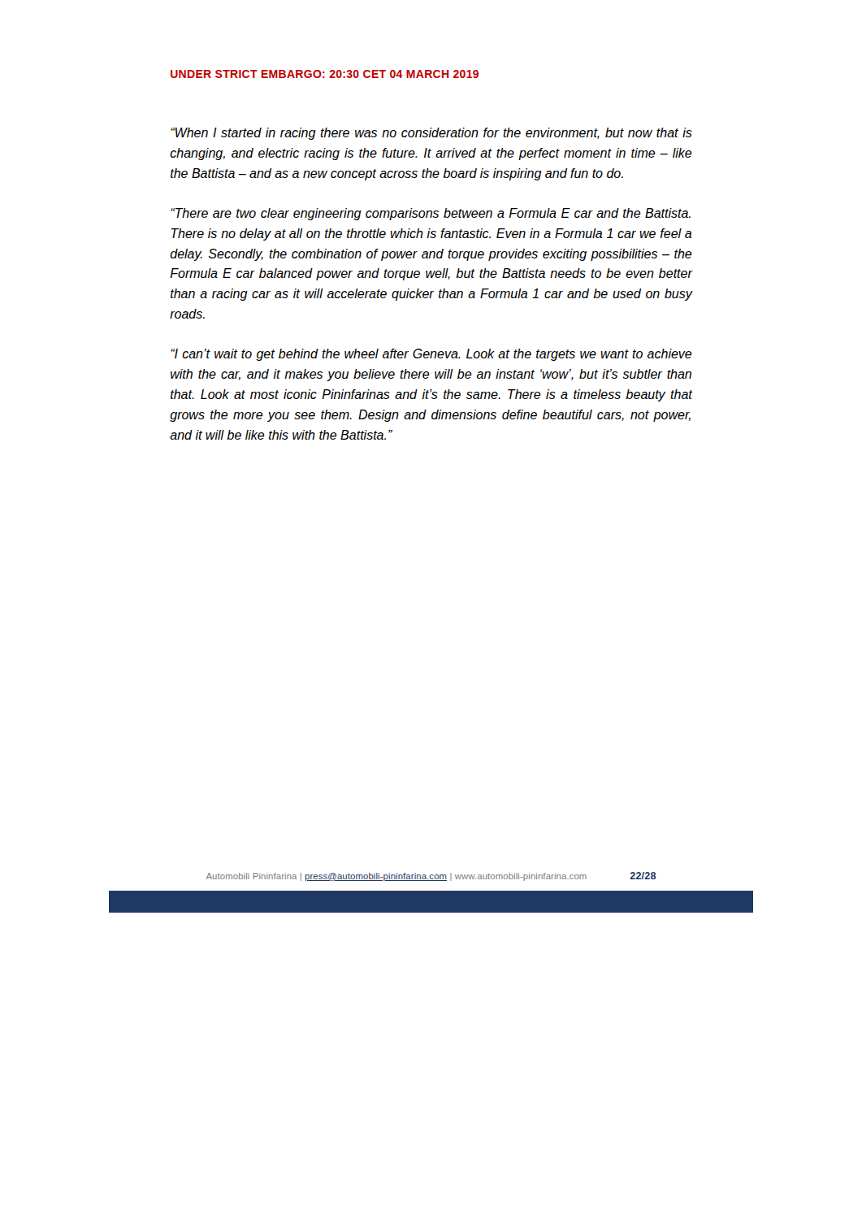UNDER STRICT EMBARGO: 20:30 CET 04 MARCH 2019
“When I started in racing there was no consideration for the environment, but now that is changing, and electric racing is the future. It arrived at the perfect moment in time – like the Battista – and as a new concept across the board is inspiring and fun to do.
“There are two clear engineering comparisons between a Formula E car and the Battista. There is no delay at all on the throttle which is fantastic. Even in a Formula 1 car we feel a delay. Secondly, the combination of power and torque provides exciting possibilities – the Formula E car balanced power and torque well, but the Battista needs to be even better than a racing car as it will accelerate quicker than a Formula 1 car and be used on busy roads.
“I can’t wait to get behind the wheel after Geneva. Look at the targets we want to achieve with the car, and it makes you believe there will be an instant ‘wow’, but it’s subtler than that. Look at most iconic Pininfarinas and it’s the same. There is a timeless beauty that grows the more you see them. Design and dimensions define beautiful cars, not power, and it will be like this with the Battista.”
Automobili Pininfarina | press@automobili-pininfarina.com | www.automobili-pininfarina.com22/28